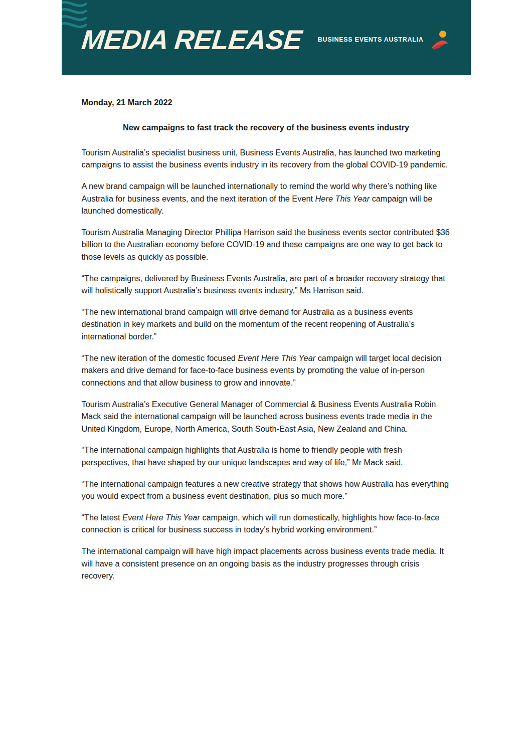Media Release
BUSINESS EVENTS AUSTRALIA
Monday, 21 March 2022
New campaigns to fast track the recovery of the business events industry
Tourism Australia’s specialist business unit, Business Events Australia, has launched two marketing campaigns to assist the business events industry in its recovery from the global COVID-19 pandemic.
A new brand campaign will be launched internationally to remind the world why there’s nothing like Australia for business events, and the next iteration of the Event Here This Year campaign will be launched domestically.
Tourism Australia Managing Director Phillipa Harrison said the business events sector contributed $36 billion to the Australian economy before COVID-19 and these campaigns are one way to get back to those levels as quickly as possible.
“The campaigns, delivered by Business Events Australia, are part of a broader recovery strategy that will holistically support Australia’s business events industry,” Ms Harrison said.
“The new international brand campaign will drive demand for Australia as a business events destination in key markets and build on the momentum of the recent reopening of Australia’s international border.”
“The new iteration of the domestic focused Event Here This Year campaign will target local decision makers and drive demand for face-to-face business events by promoting the value of in-person connections and that allow business to grow and innovate.”
Tourism Australia’s Executive General Manager of Commercial & Business Events Australia Robin Mack said the international campaign will be launched across business events trade media in the United Kingdom, Europe, North America, South South-East Asia, New Zealand and China.
“The international campaign highlights that Australia is home to friendly people with fresh perspectives, that have shaped by our unique landscapes and way of life,” Mr Mack said.
“The international campaign features a new creative strategy that shows how Australia has everything you would expect from a business event destination, plus so much more.”
“The latest Event Here This Year campaign, which will run domestically, highlights how face-to-face connection is critical for business success in today’s hybrid working environment.”
The international campaign will have high impact placements across business events trade media. It will have a consistent presence on an ongoing basis as the industry progresses through crisis recovery.